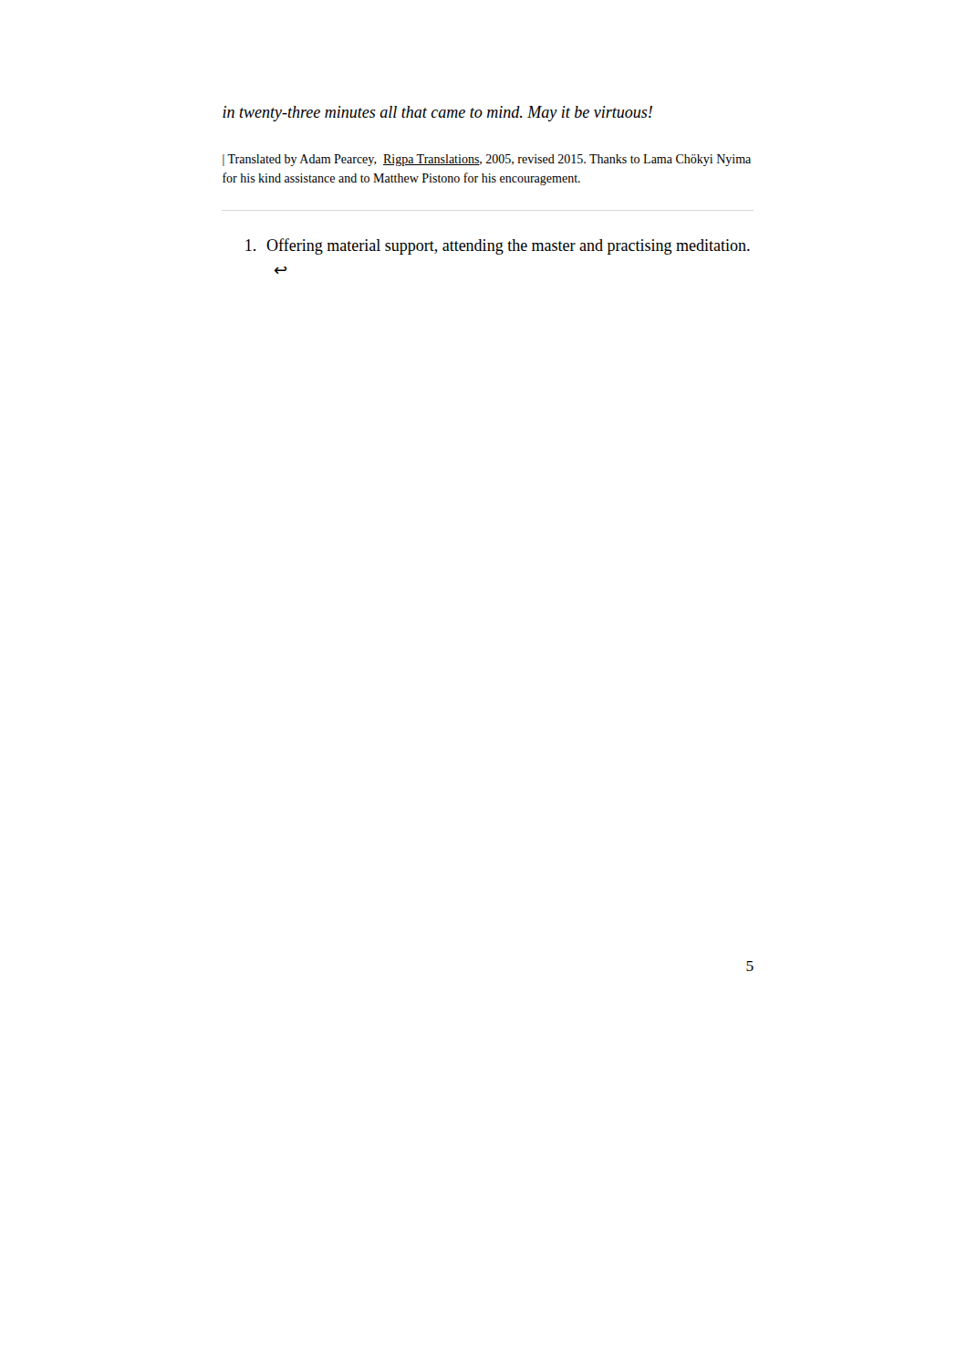in twenty-three minutes all that came to mind. May it be virtuous!
| Translated by Adam Pearcey, Rigpa Translations, 2005, revised 2015. Thanks to Lama Chökyi Nyima for his kind assistance and to Matthew Pistono for his encouragement.
Offering material support, attending the master and practising meditation. ↩
5